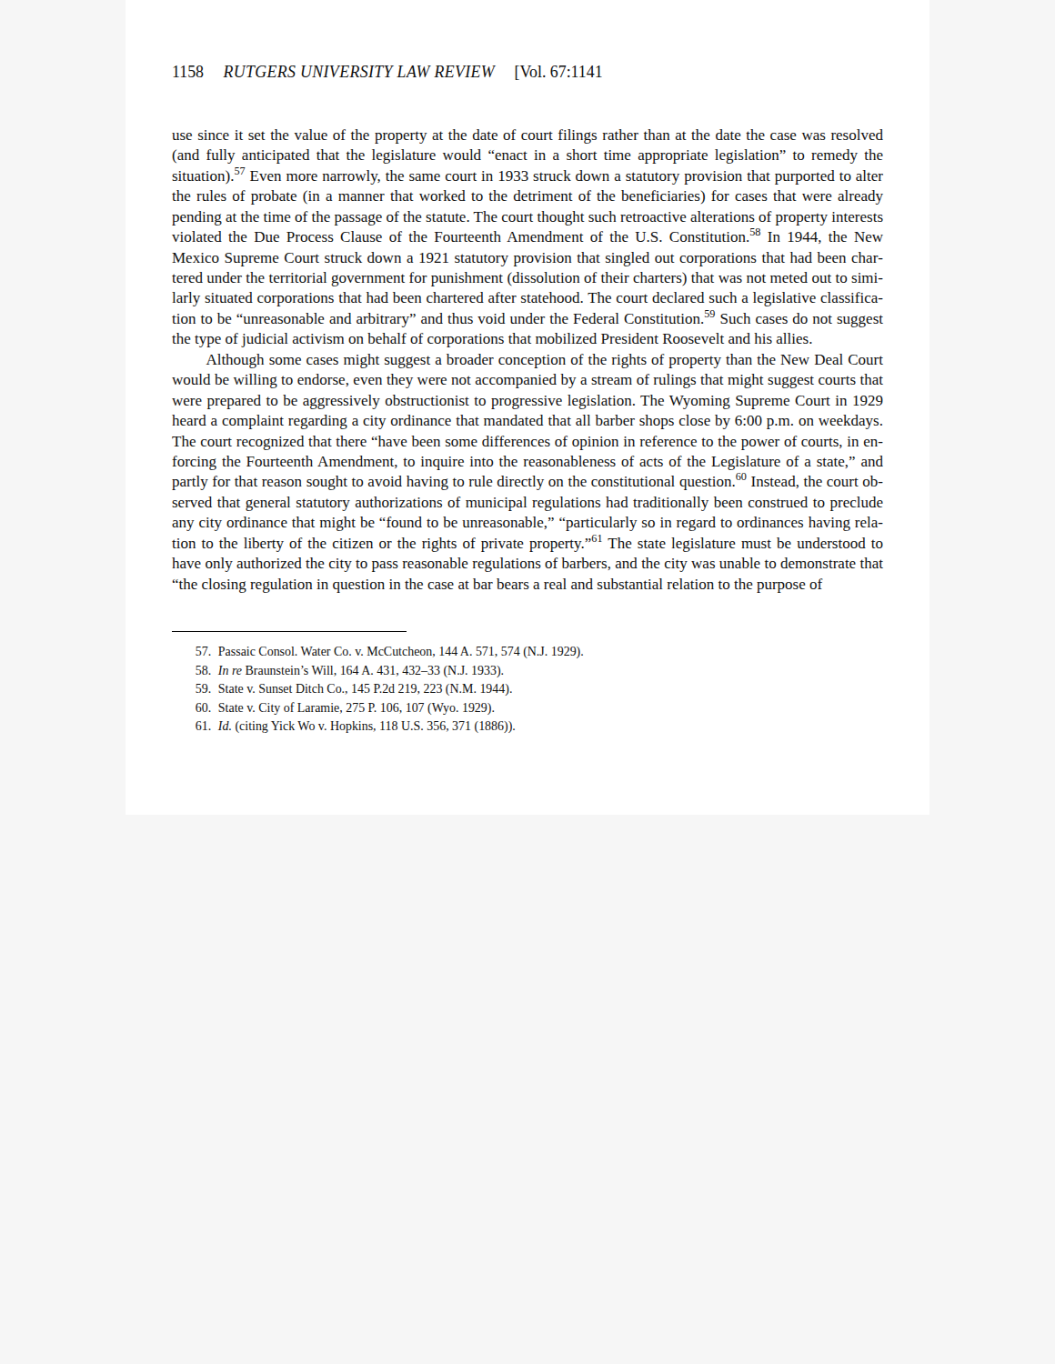1158 Rutgers University Law Review [Vol. 67:1141
use since it set the value of the property at the date of court filings rather than at the date the case was resolved (and fully anticipated that the legislature would “enact in a short time appropriate legislation” to remedy the situation).57 Even more narrowly, the same court in 1933 struck down a statutory provision that purported to alter the rules of probate (in a manner that worked to the detriment of the beneficiaries) for cases that were already pending at the time of the passage of the statute. The court thought such retroactive alterations of property interests violated the Due Process Clause of the Fourteenth Amendment of the U.S. Constitution.58 In 1944, the New Mexico Supreme Court struck down a 1921 statutory provision that singled out corporations that had been chartered under the territorial government for punishment (dissolution of their charters) that was not meted out to similarly situated corporations that had been chartered after statehood. The court declared such a legislative classification to be “unreasonable and arbitrary” and thus void under the Federal Constitution.59 Such cases do not suggest the type of judicial activism on behalf of corporations that mobilized President Roosevelt and his allies.
Although some cases might suggest a broader conception of the rights of property than the New Deal Court would be willing to endorse, even they were not accompanied by a stream of rulings that might suggest courts that were prepared to be aggressively obstructionist to progressive legislation. The Wyoming Supreme Court in 1929 heard a complaint regarding a city ordinance that mandated that all barber shops close by 6:00 p.m. on weekdays. The court recognized that there “have been some differences of opinion in reference to the power of courts, in enforcing the Fourteenth Amendment, to inquire into the reasonableness of acts of the Legislature of a state,” and partly for that reason sought to avoid having to rule directly on the constitutional question.60 Instead, the court observed that general statutory authorizations of municipal regulations had traditionally been construed to preclude any city ordinance that might be “found to be unreasonable,” “particularly so in regard to ordinances having relation to the liberty of the citizen or the rights of private property.”61 The state legislature must be understood to have only authorized the city to pass reasonable regulations of barbers, and the city was unable to demonstrate that “the closing regulation in question in the case at bar bears a real and substantial relation to the purpose of
57. Passaic Consol. Water Co. v. McCutcheon, 144 A. 571, 574 (N.J. 1929).
58. In re Braunstein’s Will, 164 A. 431, 432–33 (N.J. 1933).
59. State v. Sunset Ditch Co., 145 P.2d 219, 223 (N.M. 1944).
60. State v. City of Laramie, 275 P. 106, 107 (Wyo. 1929).
61. Id. (citing Yick Wo v. Hopkins, 118 U.S. 356, 371 (1886)).